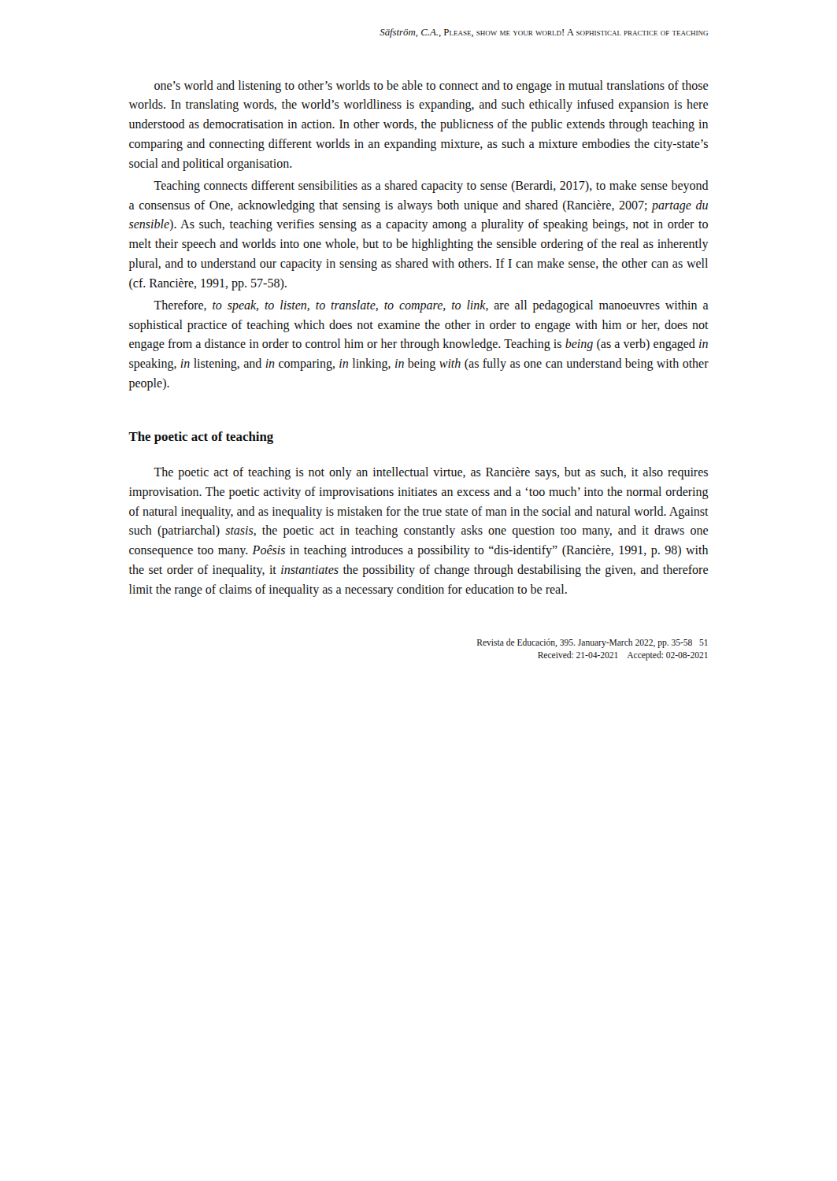Säfström, C.A., Please, show me your world! A sophistical practice of teaching
one’s world and listening to other’s worlds to be able to connect and to engage in mutual translations of those worlds. In translating words, the world’s worldliness is expanding, and such ethically infused expansion is here understood as democratisation in action. In other words, the publicness of the public extends through teaching in comparing and connecting different worlds in an expanding mixture, as such a mixture embodies the city-state’s social and political organisation.
Teaching connects different sensibilities as a shared capacity to sense (Berardi, 2017), to make sense beyond a consensus of One, acknowledging that sensing is always both unique and shared (Rancière, 2007; partage du sensible). As such, teaching verifies sensing as a capacity among a plurality of speaking beings, not in order to melt their speech and worlds into one whole, but to be highlighting the sensible ordering of the real as inherently plural, and to understand our capacity in sensing as shared with others. If I can make sense, the other can as well (cf. Rancière, 1991, pp. 57-58).
Therefore, to speak, to listen, to translate, to compare, to link, are all pedagogical manoeuvres within a sophistical practice of teaching which does not examine the other in order to engage with him or her, does not engage from a distance in order to control him or her through knowledge. Teaching is being (as a verb) engaged in speaking, in listening, and in comparing, in linking, in being with (as fully as one can understand being with other people).
The poetic act of teaching
The poetic act of teaching is not only an intellectual virtue, as Rancière says, but as such, it also requires improvisation. The poetic activity of improvisations initiates an excess and a ‘too much’ into the normal ordering of natural inequality, and as inequality is mistaken for the true state of man in the social and natural world. Against such (patriarchal) stasis, the poetic act in teaching constantly asks one question too many, and it draws one consequence too many. Poêsis in teaching introduces a possibility to “dis-identify” (Rancière, 1991, p. 98) with the set order of inequality, it instantiates the possibility of change through destabilising the given, and therefore limit the range of claims of inequality as a necessary condition for education to be real.
Revista de Educación, 395. January-March 2022, pp. 35-58 51
Received: 21-04-2021 Accepted: 02-08-2021